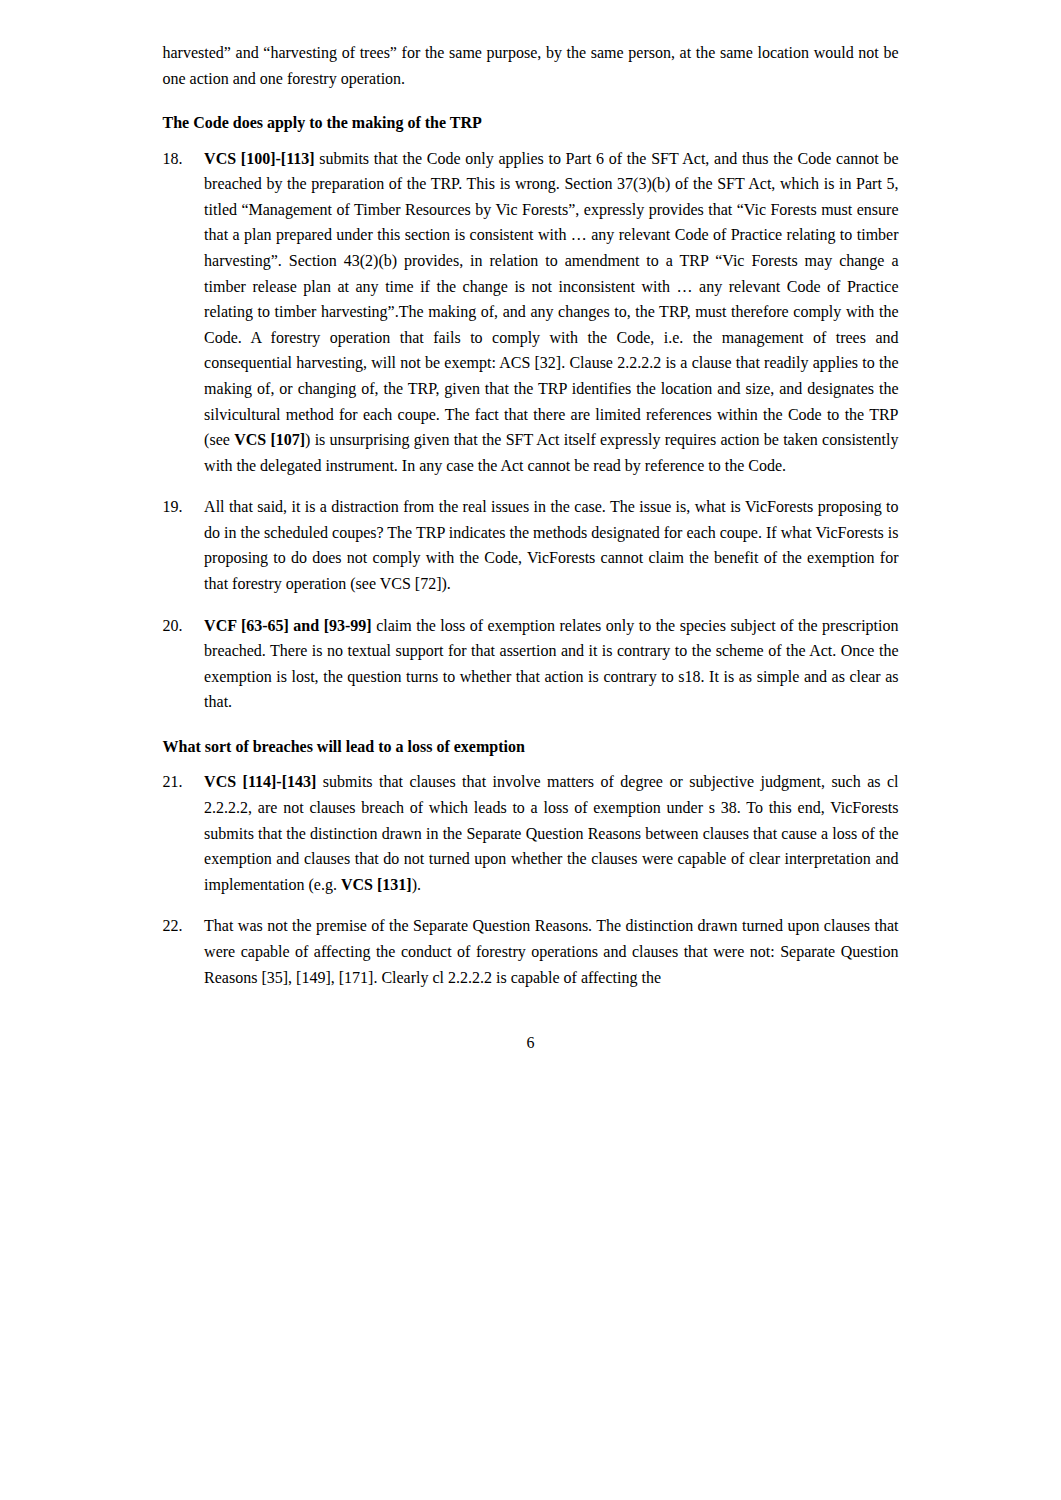harvested” and “harvesting of trees” for the same purpose, by the same person, at the same location would not be one action and one forestry operation.
The Code does apply to the making of the TRP
18. VCS [100]-[113] submits that the Code only applies to Part 6 of the SFT Act, and thus the Code cannot be breached by the preparation of the TRP. This is wrong. Section 37(3)(b) of the SFT Act, which is in Part 5, titled “Management of Timber Resources by Vic Forests”, expressly provides that “Vic Forests must ensure that a plan prepared under this section is consistent with … any relevant Code of Practice relating to timber harvesting”. Section 43(2)(b) provides, in relation to amendment to a TRP “Vic Forests may change a timber release plan at any time if the change is not inconsistent with … any relevant Code of Practice relating to timber harvesting”.The making of, and any changes to, the TRP, must therefore comply with the Code. A forestry operation that fails to comply with the Code, i.e. the management of trees and consequential harvesting, will not be exempt: ACS [32]. Clause 2.2.2.2 is a clause that readily applies to the making of, or changing of, the TRP, given that the TRP identifies the location and size, and designates the silvicultural method for each coupe. The fact that there are limited references within the Code to the TRP (see VCS [107]) is unsurprising given that the SFT Act itself expressly requires action be taken consistently with the delegated instrument. In any case the Act cannot be read by reference to the Code.
19. All that said, it is a distraction from the real issues in the case. The issue is, what is VicForests proposing to do in the scheduled coupes? The TRP indicates the methods designated for each coupe. If what VicForests is proposing to do does not comply with the Code, VicForests cannot claim the benefit of the exemption for that forestry operation (see VCS [72]).
20. VCF [63-65] and [93-99] claim the loss of exemption relates only to the species subject of the prescription breached. There is no textual support for that assertion and it is contrary to the scheme of the Act. Once the exemption is lost, the question turns to whether that action is contrary to s18. It is as simple and as clear as that.
What sort of breaches will lead to a loss of exemption
21. VCS [114]-[143] submits that clauses that involve matters of degree or subjective judgment, such as cl 2.2.2.2, are not clauses breach of which leads to a loss of exemption under s 38. To this end, VicForests submits that the distinction drawn in the Separate Question Reasons between clauses that cause a loss of the exemption and clauses that do not turned upon whether the clauses were capable of clear interpretation and implementation (e.g. VCS [131]).
22. That was not the premise of the Separate Question Reasons. The distinction drawn turned upon clauses that were capable of affecting the conduct of forestry operations and clauses that were not: Separate Question Reasons [35], [149], [171]. Clearly cl 2.2.2.2 is capable of affecting the
6